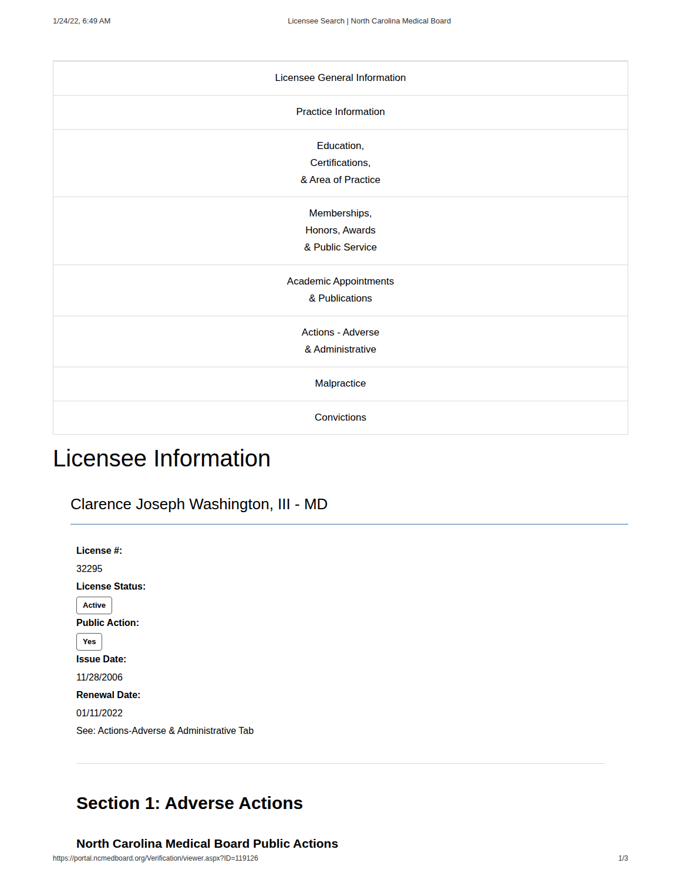1/24/22, 6:49 AM Licensee Search | North Carolina Medical Board
Licensee General Information
Practice Information
Education,
Certifications,
& Area of Practice
Memberships,
Honors, Awards
& Public Service
Academic Appointments
& Publications
Actions - Adverse
& Administrative
Malpractice
Convictions
Licensee Information
Clarence Joseph Washington, III - MD
License #:
32295
License Status:
Active
Public Action:
Yes
Issue Date:
11/28/2006
Renewal Date:
01/11/2022
See: Actions-Adverse & Administrative Tab
Section 1: Adverse Actions
North Carolina Medical Board Public Actions
https://portal.ncmedboard.org/Verification/viewer.aspx?ID=119126 1/3